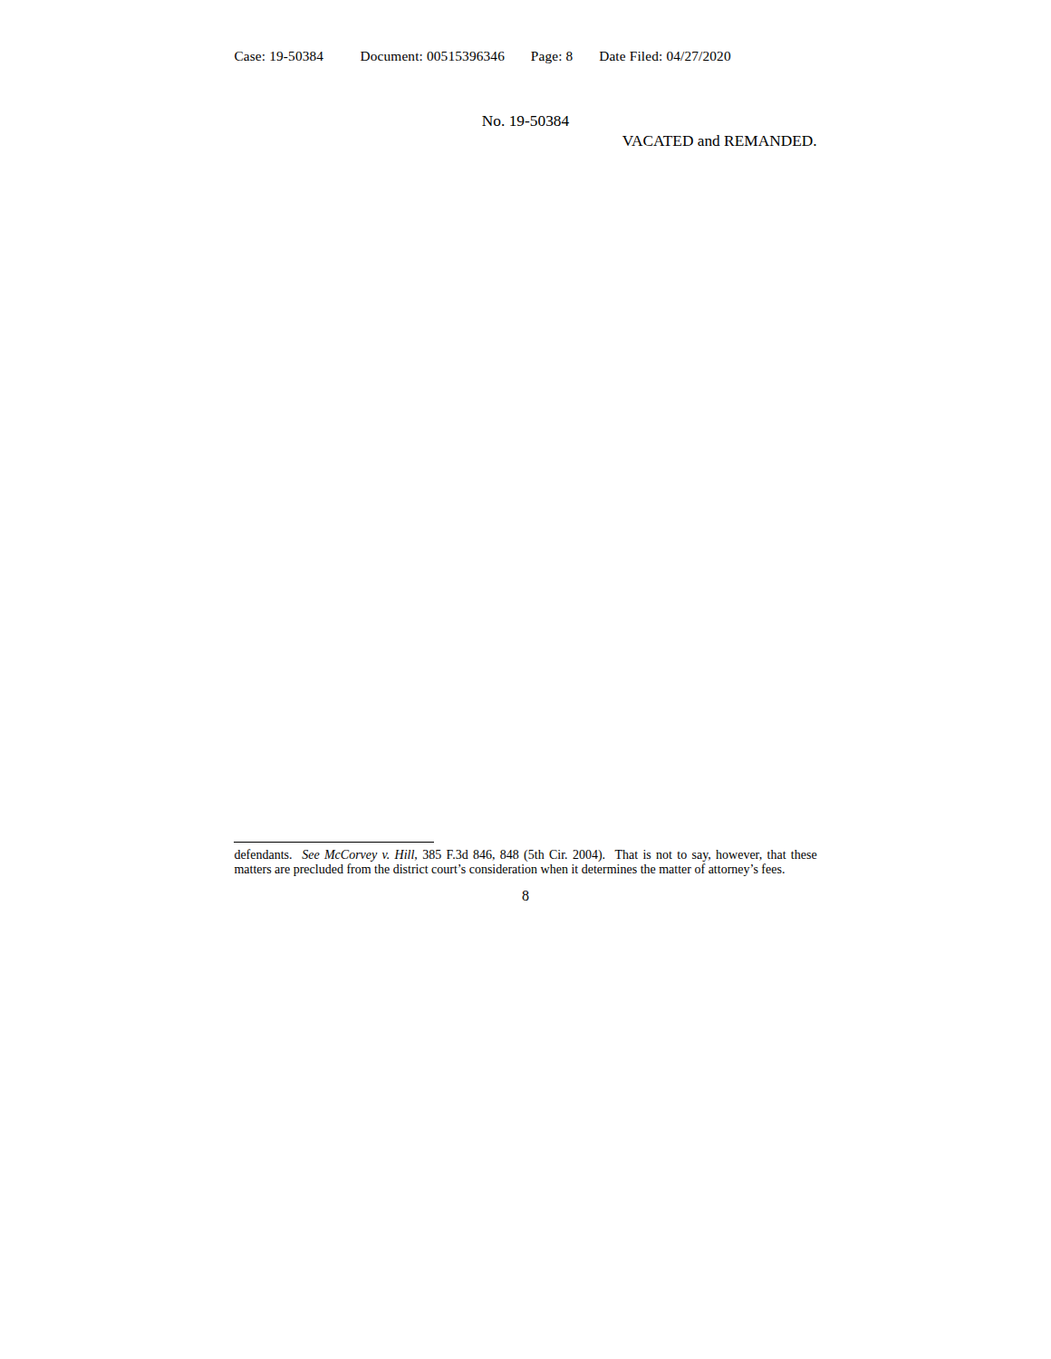Case: 19-50384 Document: 00515396346 Page: 8 Date Filed: 04/27/2020
No. 19-50384
VACATED and REMANDED.
defendants. See McCorvey v. Hill, 385 F.3d 846, 848 (5th Cir. 2004). That is not to say, however, that these matters are precluded from the district court’s consideration when it determines the matter of attorney’s fees.
8